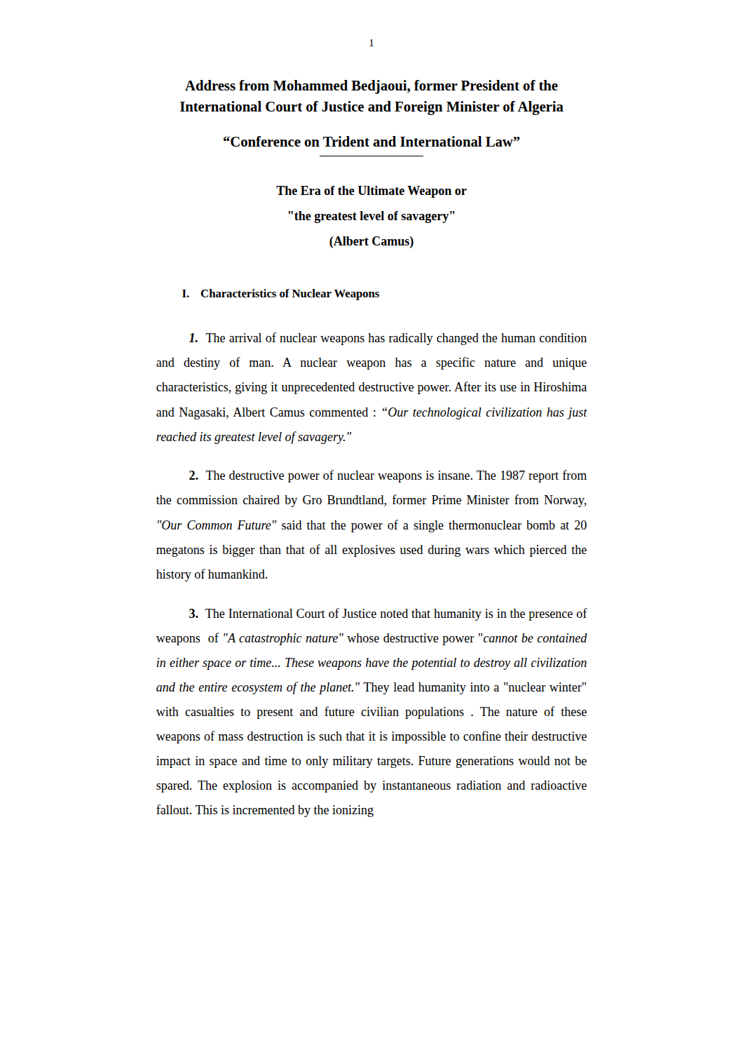1
Address from Mohammed Bedjaoui, former President of the International Court of Justice and Foreign Minister of Algeria
“Conference on Trident and International Law”
The Era of the Ultimate Weapon or "the greatest level of savagery" (Albert Camus)
I. Characteristics of Nuclear Weapons
1. The arrival of nuclear weapons has radically changed the human condition and destiny of man. A nuclear weapon has a specific nature and unique characteristics, giving it unprecedented destructive power. After its use in Hiroshima and Nagasaki, Albert Camus commented : “Our technological civilization has just reached its greatest level of savagery."
2. The destructive power of nuclear weapons is insane. The 1987 report from the commission chaired by Gro Brundtland, former Prime Minister from Norway, "Our Common Future" said that the power of a single thermonuclear bomb at 20 megatons is bigger than that of all explosives used during wars which pierced the history of humankind.
3. The International Court of Justice noted that humanity is in the presence of weapons of "A catastrophic nature" whose destructive power "cannot be contained in either space or time... These weapons have the potential to destroy all civilization and the entire ecosystem of the planet." They lead humanity into a "nuclear winter" with casualties to present and future civilian populations . The nature of these weapons of mass destruction is such that it is impossible to confine their destructive impact in space and time to only military targets. Future generations would not be spared. The explosion is accompanied by instantaneous radiation and radioactive fallout. This is incremented by the ionizing